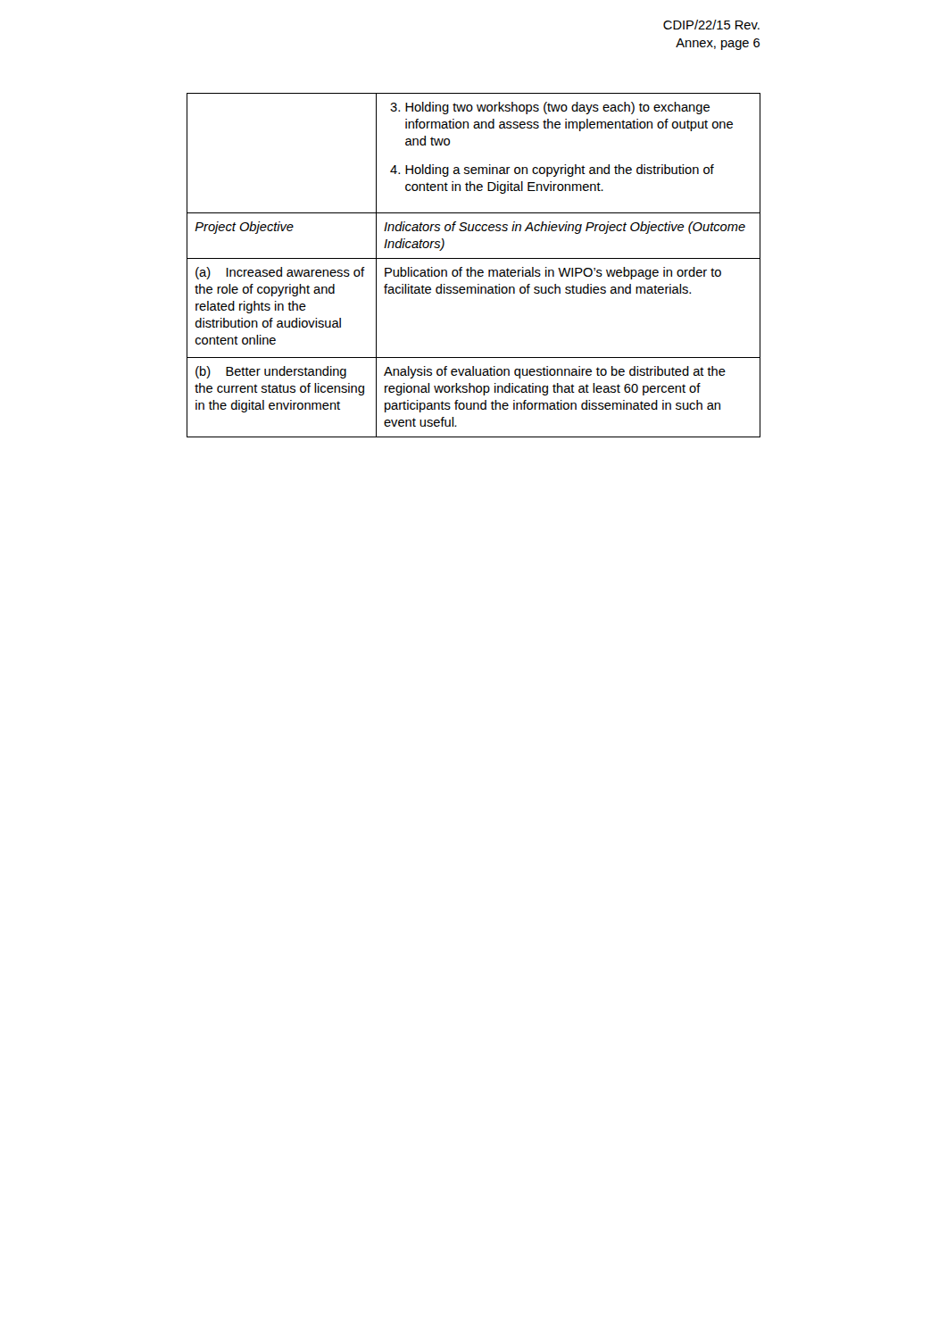CDIP/22/15 Rev.
Annex, page 6
| | Holding two workshops (two days each) to exchange information and assess the implementation of output one and two Holding a seminar on copyright and the distribution of content in the Digital Environment. |
| Project Objective | Indicators of Success in Achieving Project Objective (Outcome Indicators) |
| (a) Increased awareness of the role of copyright and related rights in the distribution of audiovisual content online | Publication of the materials in WIPO’s webpage in order to facilitate dissemination of such studies and materials. |
| (b) Better understanding the current status of licensing in the digital environment | Analysis of evaluation questionnaire to be distributed at the regional workshop indicating that at least 60 percent of participants found the information disseminated in such an event useful . |